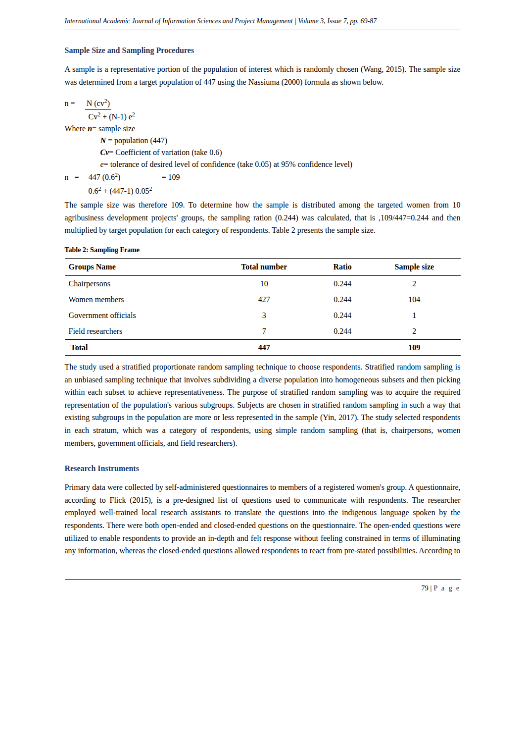International Academic Journal of Information Sciences and Project Management | Volume 3, Issue 7, pp. 69-87
Sample Size and Sampling Procedures
A sample is a representative portion of the population of interest which is randomly chosen (Wang, 2015). The sample size was determined from a target population of 447 using the Nassiuma (2000) formula as shown below.
n = N (cv2)
Cv2 + (N-1) e2
Where n= sample size
N = population (447)
Cv= Coefficient of variation (take 0.6)
e= tolerance of desired level of confidence (take 0.05) at 95% confidence level)
n = 447 (0.62) = 109
0.62 + (447-1) 0.052
The sample size was therefore 109. To determine how the sample is distributed among the targeted women from 10 agribusiness development projects' groups, the sampling ration (0.244) was calculated, that is ,109/447=0.244 and then multiplied by target population for each category of respondents. Table 2 presents the sample size.
Table 2: Sampling Frame
| Groups Name | Total number | Ratio | Sample size |
| --- | --- | --- | --- |
| Chairpersons | 10 | 0.244 | 2 |
| Women members | 427 | 0.244 | 104 |
| Government officials | 3 | 0.244 | 1 |
| Field researchers | 7 | 0.244 | 2 |
| Total | 447 | | 109 |
The study used a stratified proportionate random sampling technique to choose respondents. Stratified random sampling is an unbiased sampling technique that involves subdividing a diverse population into homogeneous subsets and then picking within each subset to achieve representativeness. The purpose of stratified random sampling was to acquire the required representation of the population's various subgroups. Subjects are chosen in stratified random sampling in such a way that existing subgroups in the population are more or less represented in the sample (Yin, 2017). The study selected respondents in each stratum, which was a category of respondents, using simple random sampling (that is, chairpersons, women members, government officials, and field researchers).
Research Instruments
Primary data were collected by self-administered questionnaires to members of a registered women's group. A questionnaire, according to Flick (2015), is a pre-designed list of questions used to communicate with respondents. The researcher employed well-trained local research assistants to translate the questions into the indigenous language spoken by the respondents. There were both open-ended and closed-ended questions on the questionnaire. The open-ended questions were utilized to enable respondents to provide an in-depth and felt response without feeling constrained in terms of illuminating any information, whereas the closed-ended questions allowed respondents to react from pre-stated possibilities. According to
79 | P a g e